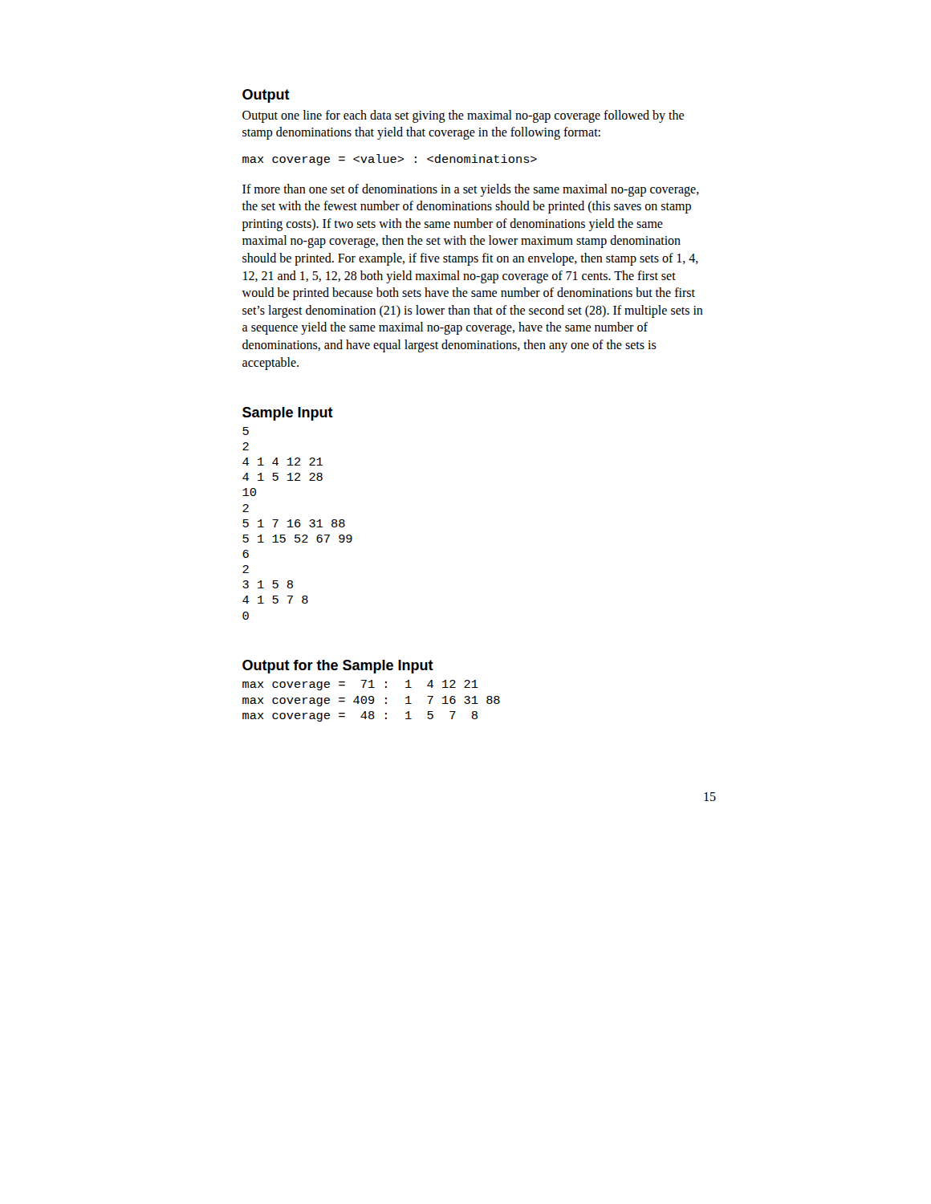Output
Output one line for each data set giving the maximal no-gap coverage followed by the stamp denominations that yield that coverage in the following format:
max coverage = <value> : <denominations>
If more than one set of denominations in a set yields the same maximal no-gap coverage, the set with the fewest number of denominations should be printed (this saves on stamp printing costs). If two sets with the same number of denominations yield the same maximal no-gap coverage, then the set with the lower maximum stamp denomination should be printed. For example, if five stamps fit on an envelope, then stamp sets of 1, 4, 12, 21 and 1, 5, 12, 28 both yield maximal no-gap coverage of 71 cents. The first set would be printed because both sets have the same number of denominations but the first set’s largest denomination (21) is lower than that of the second set (28). If multiple sets in a sequence yield the same maximal no-gap coverage, have the same number of denominations, and have equal largest denominations, then any one of the sets is acceptable.
Sample Input
5
2
4 1 4 12 21
4 1 5 12 28
10
2
5 1 7 16 31 88
5 1 15 52 67 99
6
2
3 1 5 8
4 1 5 7 8
0
Output for the Sample Input
max coverage =  71 :  1  4 12 21
max coverage = 409 :  1  7 16 31 88
max coverage =  48 :  1  5  7  8
15